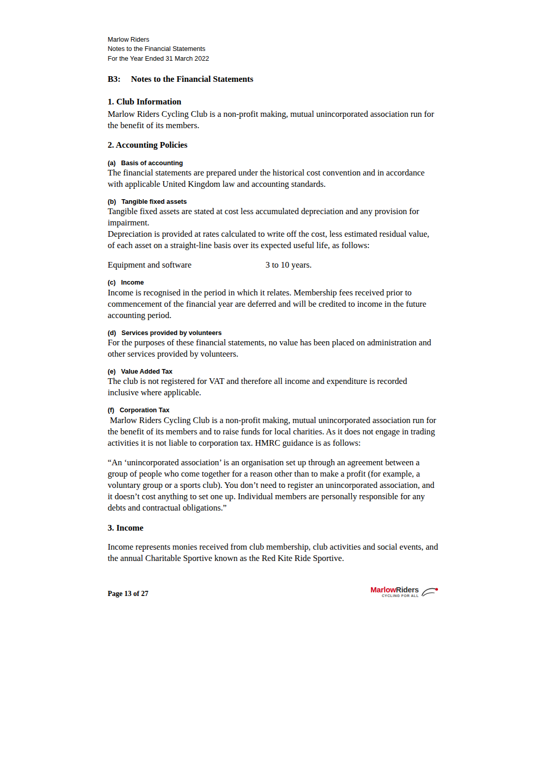Marlow Riders
Notes to the Financial Statements
For the Year Ended 31 March 2022
B3: Notes to the Financial Statements
1. Club Information
Marlow Riders Cycling Club is a non-profit making, mutual unincorporated association run for the benefit of its members.
2. Accounting Policies
(a) Basis of accounting
The financial statements are prepared under the historical cost convention and in accordance with applicable United Kingdom law and accounting standards.
(b) Tangible fixed assets
Tangible fixed assets are stated at cost less accumulated depreciation and any provision for impairment.
Depreciation is provided at rates calculated to write off the cost, less estimated residual value, of each asset on a straight-line basis over its expected useful life, as follows:
Equipment and software3 to 10 years.
(c) Income
Income is recognised in the period in which it relates. Membership fees received prior to commencement of the financial year are deferred and will be credited to income in the future accounting period.
(d) Services provided by volunteers
For the purposes of these financial statements, no value has been placed on administration and other services provided by volunteers.
(e) Value Added Tax
The club is not registered for VAT and therefore all income and expenditure is recorded inclusive where applicable.
(f) Corporation Tax
Marlow Riders Cycling Club is a non-profit making, mutual unincorporated association run for the benefit of its members and to raise funds for local charities. As it does not engage in trading activities it is not liable to corporation tax. HMRC guidance is as follows:
“An ‘unincorporated association’ is an organisation set up through an agreement between a group of people who come together for a reason other than to make a profit (for example, a voluntary group or a sports club). You don’t need to register an unincorporated association, and it doesn’t cost anything to set one up. Individual members are personally responsible for any debts and contractual obligations.”
3. Income
Income represents monies received from club membership, club activities and social events, and the annual Charitable Sportive known as the Red Kite Ride Sportive.
Page 13 of 27
Marlow Riders
CYCLING FOR ALL